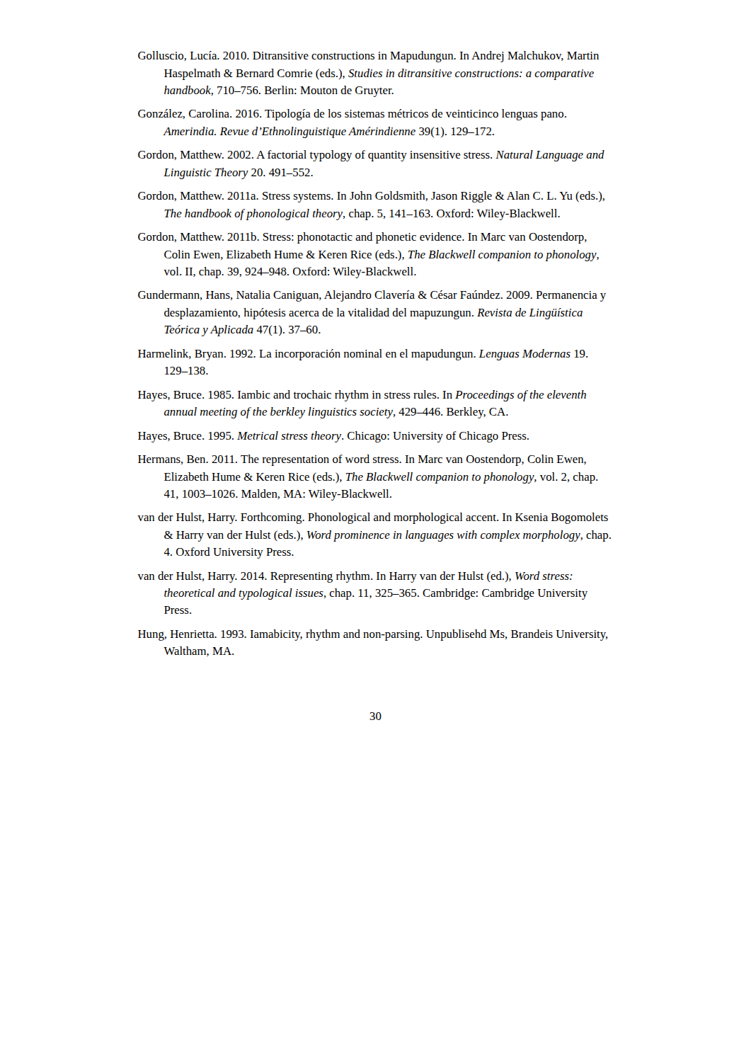Golluscio, Lucía. 2010. Ditransitive constructions in Mapudungun. In Andrej Malchukov, Martin Haspelmath & Bernard Comrie (eds.), Studies in ditransitive constructions: a comparative handbook, 710–756. Berlin: Mouton de Gruyter.
González, Carolina. 2016. Tipología de los sistemas métricos de veinticinco lenguas pano. Amerindia. Revue d’Ethnolinguistique Amérindienne 39(1). 129–172.
Gordon, Matthew. 2002. A factorial typology of quantity insensitive stress. Natural Language and Linguistic Theory 20. 491–552.
Gordon, Matthew. 2011a. Stress systems. In John Goldsmith, Jason Riggle & Alan C. L. Yu (eds.), The handbook of phonological theory, chap. 5, 141–163. Oxford: Wiley-Blackwell.
Gordon, Matthew. 2011b. Stress: phonotactic and phonetic evidence. In Marc van Oostendorp, Colin Ewen, Elizabeth Hume & Keren Rice (eds.), The Blackwell companion to phonology, vol. II, chap. 39, 924–948. Oxford: Wiley-Blackwell.
Gundermann, Hans, Natalia Caniguan, Alejandro Clavería & César Faúndez. 2009. Permanencia y desplazamiento, hipótesis acerca de la vitalidad del mapuzungun. Revista de Lingüística Teórica y Aplicada 47(1). 37–60.
Harmelink, Bryan. 1992. La incorporación nominal en el mapudungun. Lenguas Modernas 19. 129–138.
Hayes, Bruce. 1985. Iambic and trochaic rhythm in stress rules. In Proceedings of the eleventh annual meeting of the berkley linguistics society, 429–446. Berkley, CA.
Hayes, Bruce. 1995. Metrical stress theory. Chicago: University of Chicago Press.
Hermans, Ben. 2011. The representation of word stress. In Marc van Oostendorp, Colin Ewen, Elizabeth Hume & Keren Rice (eds.), The Blackwell companion to phonology, vol. 2, chap. 41, 1003–1026. Malden, MA: Wiley-Blackwell.
van der Hulst, Harry. Forthcoming. Phonological and morphological accent. In Ksenia Bogomolets & Harry van der Hulst (eds.), Word prominence in languages with complex morphology, chap. 4. Oxford University Press.
van der Hulst, Harry. 2014. Representing rhythm. In Harry van der Hulst (ed.), Word stress: theoretical and typological issues, chap. 11, 325–365. Cambridge: Cambridge University Press.
Hung, Henrietta. 1993. Iamabicity, rhythm and non-parsing. Unpublisehd Ms, Brandeis University, Waltham, MA.
30